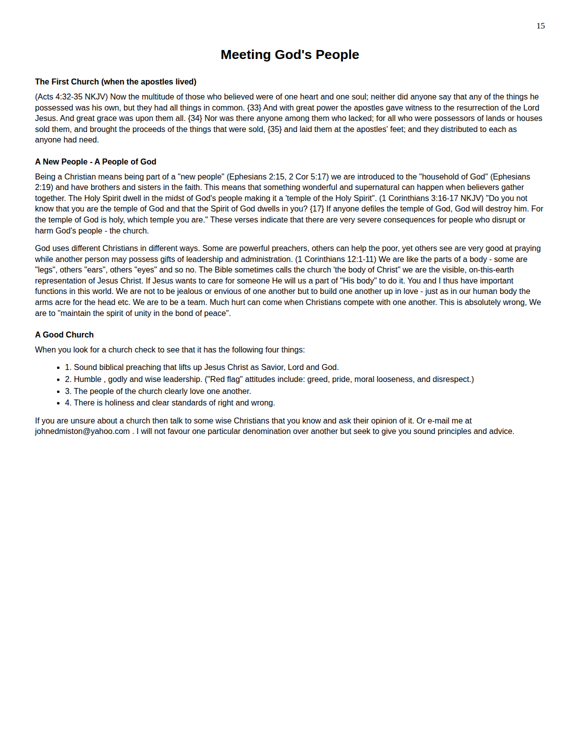15
Meeting God's People
The First Church (when the apostles lived)
(Acts 4:32-35 NKJV) Now the multitude of those who believed were of one heart and one soul; neither did anyone say that any of the things he possessed was his own, but they had all things in common. {33} And with great power the apostles gave witness to the resurrection of the Lord Jesus. And great grace was upon them all. {34} Nor was there anyone among them who lacked; for all who were possessors of lands or houses sold them, and brought the proceeds of the things that were sold, {35} and laid them at the apostles' feet; and they distributed to each as anyone had need.
A New People - A People of God
Being a Christian means being part of a "new people" (Ephesians 2:15, 2 Cor 5:17) we are introduced to the "household of God" (Ephesians 2:19) and have brothers and sisters in the faith. This means that something wonderful and supernatural can happen when believers gather together. The Holy Spirit dwell in the midst of God's people making it a 'temple of the Holy Spirit". (1 Corinthians 3:16-17 NKJV) "Do you not know that you are the temple of God and that the Spirit of God dwells in you? {17} If anyone defiles the temple of God, God will destroy him. For the temple of God is holy, which temple you are." These verses indicate that there are very severe consequences for people who disrupt or harm God's people - the church.
God uses different Christians in different ways. Some are powerful preachers, others can help the poor, yet others see are very good at praying while another person may possess gifts of leadership and administration. (1 Corinthians 12:1-11) We are like the parts of a body - some are "legs", others "ears", others "eyes" and so no. The Bible sometimes calls the church 'the body of Christ" we are the visible, on-this-earth representation of Jesus Christ. If Jesus wants to care for someone He will us a part of "His body" to do it. You and I thus have important functions in this world. We are not to be jealous or envious of one another but to build one another up in love - just as in our human body the arms acre for the head etc. We are to be a team. Much hurt can come when Christians compete with one another. This is absolutely wrong, We are to "maintain the spirit of unity in the bond of peace".
A Good Church
When you look for a church check to see that it has the following four things:
1. Sound biblical preaching that lifts up Jesus Christ as Savior, Lord and God.
2. Humble , godly and wise leadership. ("Red flag" attitudes include: greed, pride, moral looseness, and disrespect.)
3. The people of the church clearly love one another.
4. There is holiness and clear standards of right and wrong.
If you are unsure about a church then talk to some wise Christians that you know and ask their opinion of it. Or e-mail me at johnedmiston@yahoo.com . I will not favour one particular denomination over another but seek to give you sound principles and advice.